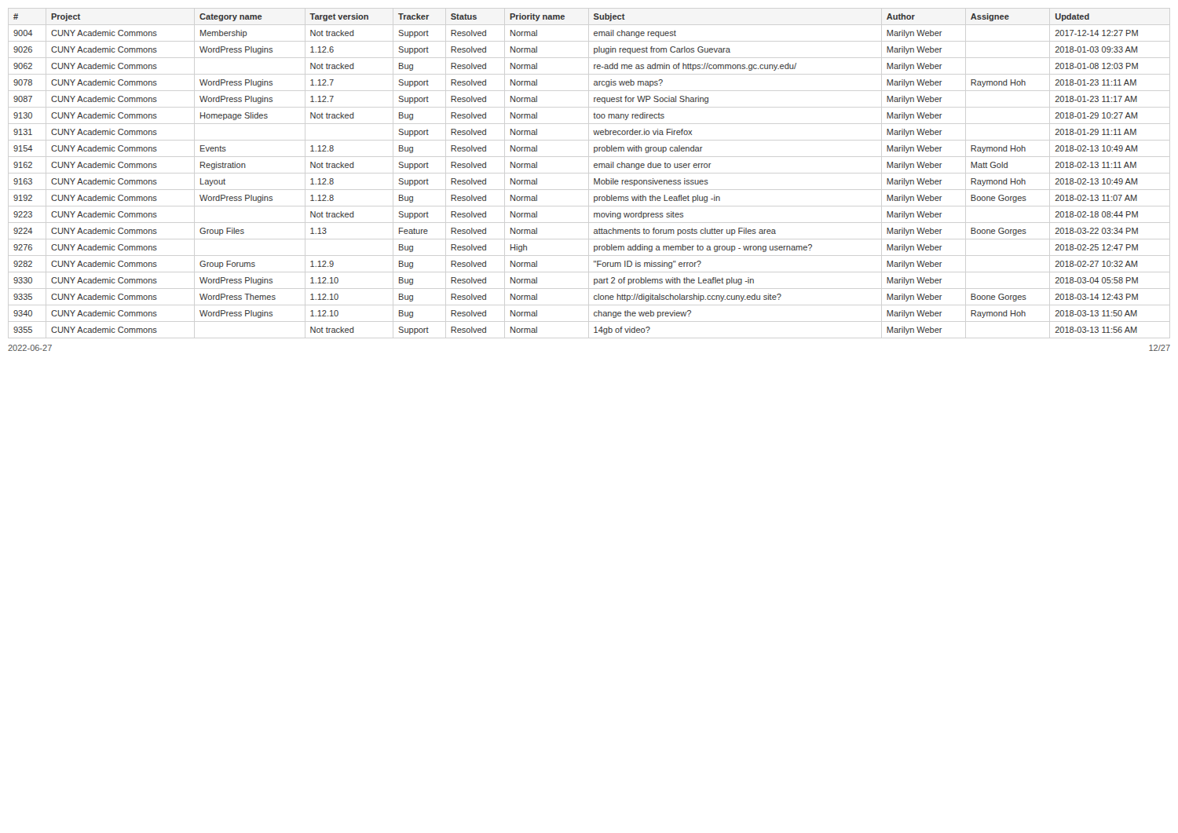| # | Project | Category name | Target version | Tracker | Status | Priority name | Subject | Author | Assignee | Updated |
| --- | --- | --- | --- | --- | --- | --- | --- | --- | --- | --- |
| 9004 | CUNY Academic Commons | Membership | Not tracked | Support | Resolved | Normal | email change request | Marilyn Weber | | 2017-12-14 12:27 PM |
| 9026 | CUNY Academic Commons | WordPress Plugins | 1.12.6 | Support | Resolved | Normal | plugin request from Carlos Guevara | Marilyn Weber | | 2018-01-03 09:33 AM |
| 9062 | CUNY Academic Commons | | Not tracked | Bug | Resolved | Normal | re-add me as admin of https://commons.gc.cuny.edu/ | Marilyn Weber | | 2018-01-08 12:03 PM |
| 9078 | CUNY Academic Commons | WordPress Plugins | 1.12.7 | Support | Resolved | Normal | arcgis web maps? | Marilyn Weber | Raymond Hoh | 2018-01-23 11:11 AM |
| 9087 | CUNY Academic Commons | WordPress Plugins | 1.12.7 | Support | Resolved | Normal | request for WP Social Sharing | Marilyn Weber | | 2018-01-23 11:17 AM |
| 9130 | CUNY Academic Commons | Homepage Slides | Not tracked | Bug | Resolved | Normal | too many redirects | Marilyn Weber | | 2018-01-29 10:27 AM |
| 9131 | CUNY Academic Commons | | | Support | Resolved | Normal | webrecorder.io via Firefox | Marilyn Weber | | 2018-01-29 11:11 AM |
| 9154 | CUNY Academic Commons | Events | 1.12.8 | Bug | Resolved | Normal | problem with group calendar | Marilyn Weber | Raymond Hoh | 2018-02-13 10:49 AM |
| 9162 | CUNY Academic Commons | Registration | Not tracked | Support | Resolved | Normal | email change due to user error | Marilyn Weber | Matt Gold | 2018-02-13 11:11 AM |
| 9163 | CUNY Academic Commons | Layout | 1.12.8 | Support | Resolved | Normal | Mobile responsiveness issues | Marilyn Weber | Raymond Hoh | 2018-02-13 10:49 AM |
| 9192 | CUNY Academic Commons | WordPress Plugins | 1.12.8 | Bug | Resolved | Normal | problems with the Leaflet plug -in | Marilyn Weber | Boone Gorges | 2018-02-13 11:07 AM |
| 9223 | CUNY Academic Commons | | Not tracked | Support | Resolved | Normal | moving wordpress sites | Marilyn Weber | | 2018-02-18 08:44 PM |
| 9224 | CUNY Academic Commons | Group Files | 1.13 | Feature | Resolved | Normal | attachments to forum posts clutter up Files area | Marilyn Weber | Boone Gorges | 2018-03-22 03:34 PM |
| 9276 | CUNY Academic Commons | | | Bug | Resolved | High | problem adding a member to a group - wrong username? | Marilyn Weber | | 2018-02-25 12:47 PM |
| 9282 | CUNY Academic Commons | Group Forums | 1.12.9 | Bug | Resolved | Normal | "Forum ID is missing" error? | Marilyn Weber | | 2018-02-27 10:32 AM |
| 9330 | CUNY Academic Commons | WordPress Plugins | 1.12.10 | Bug | Resolved | Normal | part 2 of problems with the Leaflet plug -in | Marilyn Weber | | 2018-03-04 05:58 PM |
| 9335 | CUNY Academic Commons | WordPress Themes | 1.12.10 | Bug | Resolved | Normal | clone http://digitalscholarship.ccny.cuny.edu site? | Marilyn Weber | Boone Gorges | 2018-03-14 12:43 PM |
| 9340 | CUNY Academic Commons | WordPress Plugins | 1.12.10 | Bug | Resolved | Normal | change the web preview? | Marilyn Weber | Raymond Hoh | 2018-03-13 11:50 AM |
| 9355 | CUNY Academic Commons | | Not tracked | Support | Resolved | Normal | 14gb of video? | Marilyn Weber | | 2018-03-13 11:56 AM |
2022-06-27 12/27